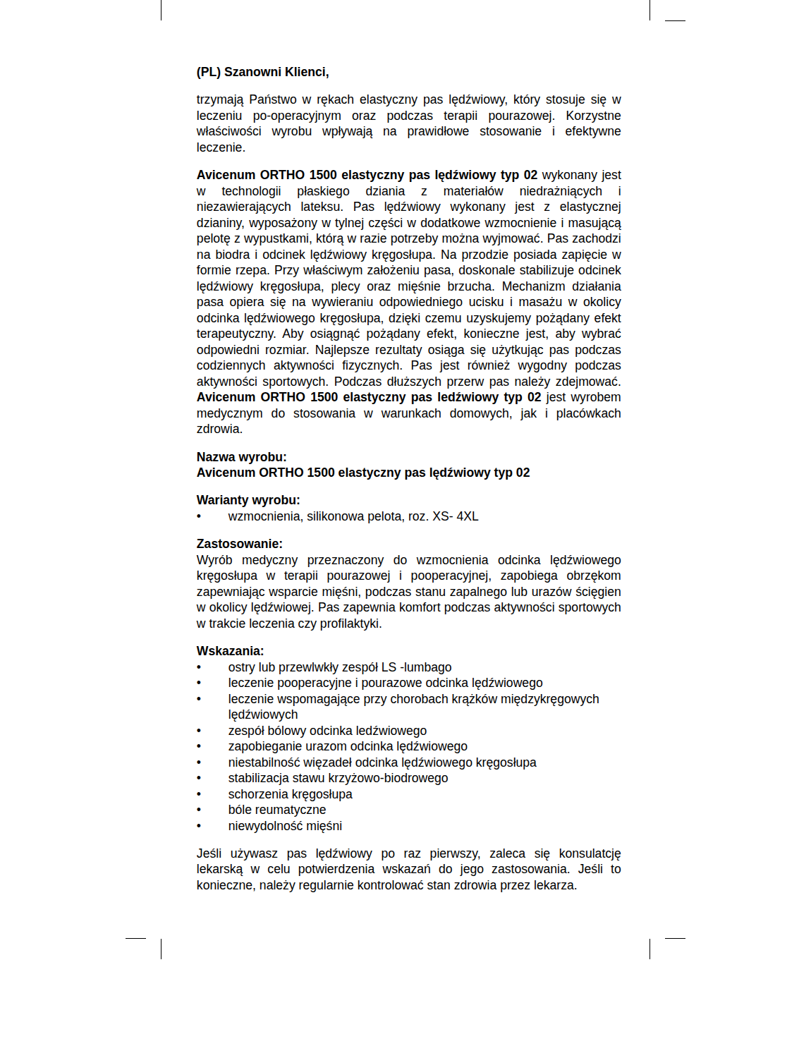(PL) Szanowni Klienci,
trzymają Państwo w rękach elastyczny pas lędźwiowy, który stosuje się w leczeniu po-operacyjnym oraz podczas terapii pourazowej. Korzystne właściwości wyrobu wpływają na prawidłowe stosowanie i efektywne leczenie.
Avicenum ORTHO 1500 elastyczny pas lędźwiowy typ 02 wykonany jest w technologii płaskiego dziania z materiałów niedrażniących i niezawierających lateksu. Pas lędźwiowy wykonany jest z elastycznej dzianiny, wyposażony w tylnej części w dodatkowe wzmocnienie i masującą pelotę z wypustkami, którą w razie potrzeby można wyjmować. Pas zachodzi na biodra i odcinek lędźwiowy kręgosłupa. Na przodzie posiada zapięcie w formie rzepa. Przy właściwym założeniu pasa, doskonale stabilizuje odcinek lędźwiowy kręgosłupa, plecy oraz mięśnie brzucha. Mechanizm działania pasa opiera się na wywieraniu odpowiedniego ucisku i masażu w okolicy odcinka lędźwiowego kręgosłupa, dzięki czemu uzyskujemy pożądany efekt terapeutyczny. Aby osiągnąć pożądany efekt, konieczne jest, aby wybrać odpowiedni rozmiar. Najlepsze rezultaty osiąga się użytkując pas podczas codziennych aktywności fizycznych. Pas jest również wygodny podczas aktywności sportowych. Podczas dłuższych przerw pas należy zdejmować. Avicenum ORTHO 1500 elastyczny pas ledźwiowy typ 02 jest wyrobem medycznym do stosowania w warunkach domowych, jak i placówkach zdrowia.
Nazwa wyrobu:
Avicenum ORTHO 1500 elastyczny pas lędźwiowy typ 02
Warianty wyrobu:
wzmocnienia, silikonowa pelota, roz. XS- 4XL
Zastosowanie:
Wyrób medyczny przeznaczony do wzmocnienia odcinka lędźwiowego kręgosłupa w terapii pourazowej i pooperacyjnej, zapobiega obrzękom zapewniając wsparcie mięśni, podczas stanu zapalnego lub urazów ścięgien w okolicy lędźwiowej. Pas zapewnia komfort podczas aktywności sportowych w trakcie leczenia czy profilaktyki.
Wskazania:
ostry lub przewlwkły zespół LS -lumbago
leczenie pooperacyjne i pourazowe odcinka lędźwiowego
leczenie wspomagające przy chorobach krążków międzykręgowych lędźwiowych
zespół bólowy odcinka ledźwiowego
zapobieganie urazom odcinka lędźwiowego
niestabilność więzadeł odcinka lędźwiowego kręgosłupa
stabilizacja stawu krzyżowo-biodrowego
schorzenia kręgosłupa
bóle reumatyczne
niewydolność mięśni
Jeśli używasz pas lędźwiowy po raz pierwszy, zaleca się konsulatcję lekarską w celu potwierdzenia wskazań do jego zastosowania. Jeśli to konieczne, należy regularnie kontrolować stan zdrowia przez lekarza.